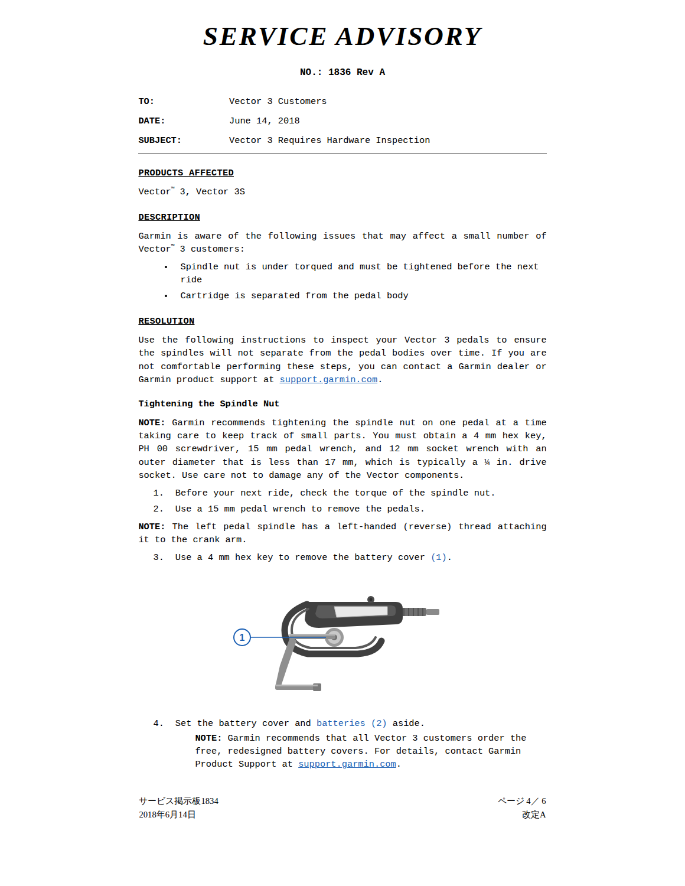SERVICE ADVISORY
NO.: 1836 Rev A
| TO: | Vector 3 Customers |
| DATE: | June 14, 2018 |
| SUBJECT: | Vector 3 Requires Hardware Inspection |
PRODUCTS AFFECTED
Vector™ 3, Vector 3S
DESCRIPTION
Garmin is aware of the following issues that may affect a small number of Vector™ 3 customers:
Spindle nut is under torqued and must be tightened before the next ride
Cartridge is separated from the pedal body
RESOLUTION
Use the following instructions to inspect your Vector 3 pedals to ensure the spindles will not separate from the pedal bodies over time. If you are not comfortable performing these steps, you can contact a Garmin dealer or Garmin product support at support.garmin.com.
Tightening the Spindle Nut
NOTE: Garmin recommends tightening the spindle nut on one pedal at a time taking care to keep track of small parts. You must obtain a 4 mm hex key, PH 00 screwdriver, 15 mm pedal wrench, and 12 mm socket wrench with an outer diameter that is less than 17 mm, which is typically a ¼ in. drive socket. Use care not to damage any of the Vector components.
Before your next ride, check the torque of the spindle nut.
Use a 15 mm pedal wrench to remove the pedals.
NOTE: The left pedal spindle has a left-handed (reverse) thread attaching it to the crank arm.
Use a 4 mm hex key to remove the battery cover (1).
1
Set the battery cover and batteries (2) aside. NOTE: Garmin recommends that all Vector 3 customers order the free, redesigned battery covers. For details, contact Garmin Product Support at support.garmin.com.
| サービス掲示板1834 | ページ 4／ 6 |
| 2018年6月14日 | 改定A |